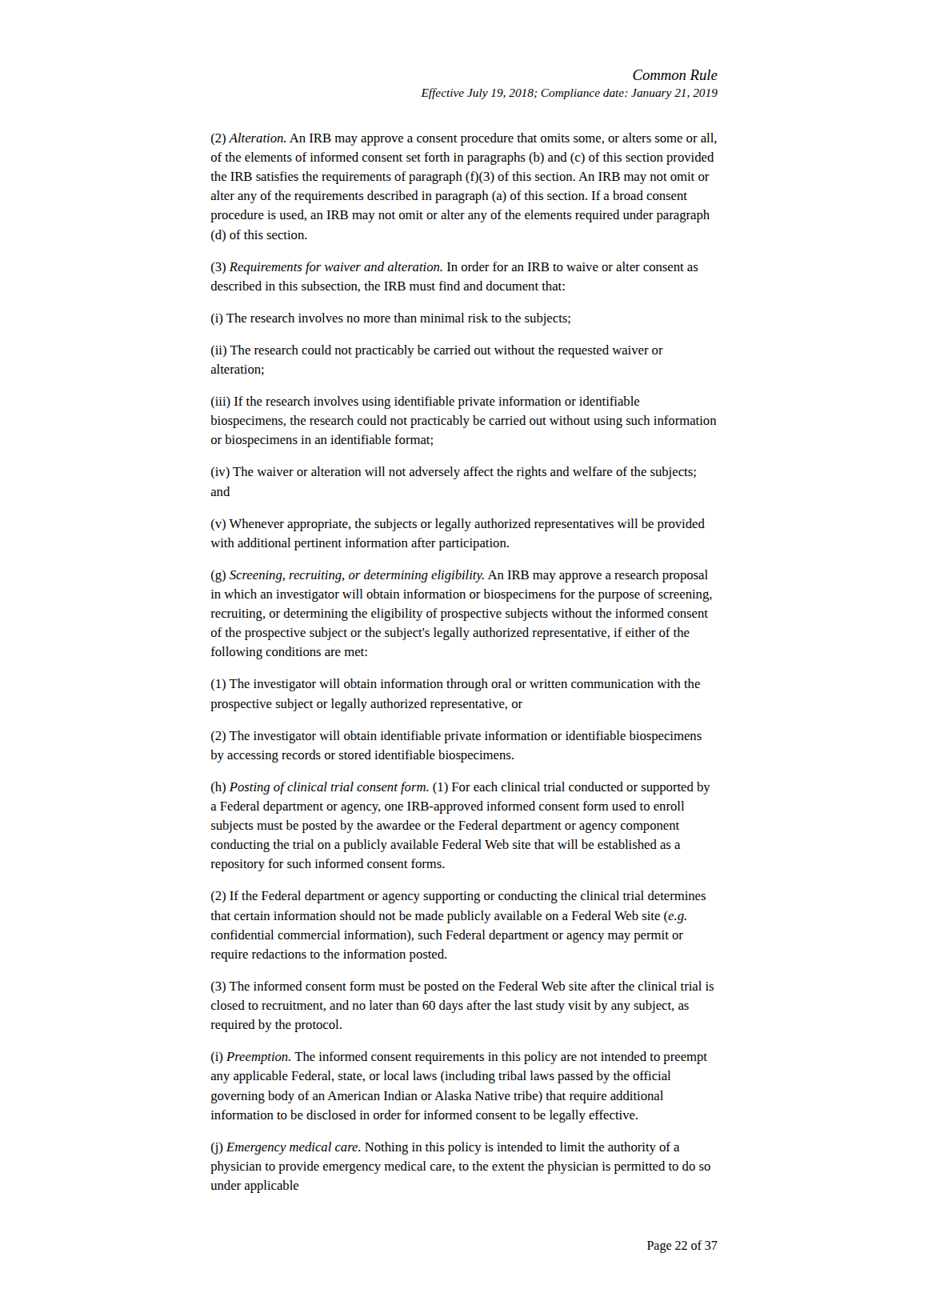Common Rule
Effective July 19, 2018; Compliance date: January 21, 2019
(2) Alteration. An IRB may approve a consent procedure that omits some, or alters some or all, of the elements of informed consent set forth in paragraphs (b) and (c) of this section provided the IRB satisfies the requirements of paragraph (f)(3) of this section. An IRB may not omit or alter any of the requirements described in paragraph (a) of this section. If a broad consent procedure is used, an IRB may not omit or alter any of the elements required under paragraph (d) of this section.
(3) Requirements for waiver and alteration. In order for an IRB to waive or alter consent as described in this subsection, the IRB must find and document that:
(i) The research involves no more than minimal risk to the subjects;
(ii) The research could not practicably be carried out without the requested waiver or alteration;
(iii) If the research involves using identifiable private information or identifiable biospecimens, the research could not practicably be carried out without using such information or biospecimens in an identifiable format;
(iv) The waiver or alteration will not adversely affect the rights and welfare of the subjects; and
(v) Whenever appropriate, the subjects or legally authorized representatives will be provided with additional pertinent information after participation.
(g) Screening, recruiting, or determining eligibility. An IRB may approve a research proposal in which an investigator will obtain information or biospecimens for the purpose of screening, recruiting, or determining the eligibility of prospective subjects without the informed consent of the prospective subject or the subject's legally authorized representative, if either of the following conditions are met:
(1) The investigator will obtain information through oral or written communication with the prospective subject or legally authorized representative, or
(2) The investigator will obtain identifiable private information or identifiable biospecimens by accessing records or stored identifiable biospecimens.
(h) Posting of clinical trial consent form. (1) For each clinical trial conducted or supported by a Federal department or agency, one IRB-approved informed consent form used to enroll subjects must be posted by the awardee or the Federal department or agency component conducting the trial on a publicly available Federal Web site that will be established as a repository for such informed consent forms.
(2) If the Federal department or agency supporting or conducting the clinical trial determines that certain information should not be made publicly available on a Federal Web site (e.g. confidential commercial information), such Federal department or agency may permit or require redactions to the information posted.
(3) The informed consent form must be posted on the Federal Web site after the clinical trial is closed to recruitment, and no later than 60 days after the last study visit by any subject, as required by the protocol.
(i) Preemption. The informed consent requirements in this policy are not intended to preempt any applicable Federal, state, or local laws (including tribal laws passed by the official governing body of an American Indian or Alaska Native tribe) that require additional information to be disclosed in order for informed consent to be legally effective.
(j) Emergency medical care. Nothing in this policy is intended to limit the authority of a physician to provide emergency medical care, to the extent the physician is permitted to do so under applicable
Page 22 of 37